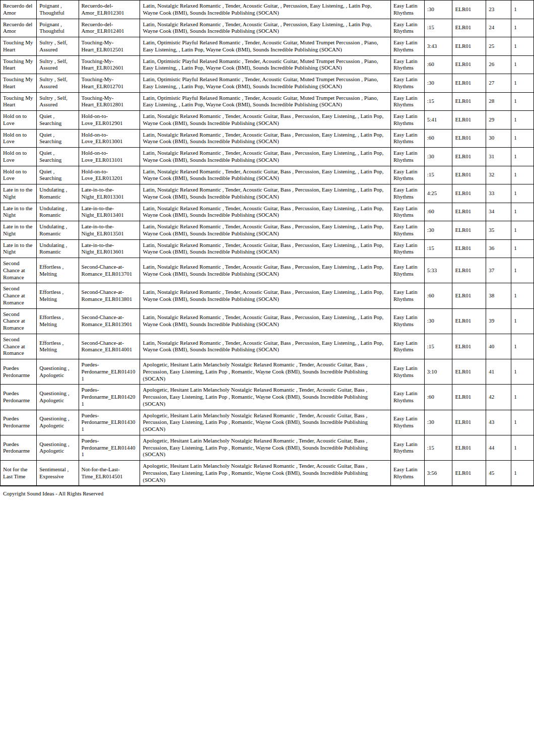| Recuerdo del Amor | Poignant , Thoughtful | Recuerdo-del-Amor_ELR012301 | Latin, Nostalgic Relaxed Romantic , Tender, Acoustic Guitar, , Percussion, Easy Listening, , Latin Pop, Wayne Cook (BMI), Sounds Incredible Publishing (SOCAN) | Easy Latin Rhythms | :30 | ELR01 | 23 | 1 |
| Recuerdo del Amor | Poignant , Thoughtful | Recuerdo-del-Amor_ELR012401 | Latin, Nostalgic Relaxed Romantic , Tender, Acoustic Guitar, , Percussion, Easy Listening, , Latin Pop, Wayne Cook (BMI), Sounds Incredible Publishing (SOCAN) | Easy Latin Rhythms | :15 | ELR01 | 24 | 1 |
| Touching My Heart | Sultry , Self, Assured | Touching-My-Heart_ELR012501 | Latin, Optimistic Playful Relaxed Romantic , Tender, Acoustic Guitar, Muted Trumpet Percussion , Piano, Easy Listening, , Latin Pop, Wayne Cook (BMI), Sounds Incredible Publishing (SOCAN) | Easy Latin Rhythms | 3:43 | ELR01 | 25 | 1 |
| Touching My Heart | Sultry , Self, Assured | Touching-My-Heart_ELR012601 | Latin, Optimistic Playful Relaxed Romantic , Tender, Acoustic Guitar, Muted Trumpet Percussion , Piano, Easy Listening, , Latin Pop, Wayne Cook (BMI), Sounds Incredible Publishing (SOCAN) | Easy Latin Rhythms | :60 | ELR01 | 26 | 1 |
| Touching My Heart | Sultry , Self, Assured | Touching-My-Heart_ELR012701 | Latin, Optimistic Playful Relaxed Romantic , Tender, Acoustic Guitar, Muted Trumpet Percussion , Piano, Easy Listening, , Latin Pop, Wayne Cook (BMI), Sounds Incredible Publishing (SOCAN) | Easy Latin Rhythms | :30 | ELR01 | 27 | 1 |
| Touching My Heart | Sultry , Self, Assured | Touching-My-Heart_ELR012801 | Latin, Optimistic Playful Relaxed Romantic , Tender, Acoustic Guitar, Muted Trumpet Percussion , Piano, Easy Listening, , Latin Pop, Wayne Cook (BMI), Sounds Incredible Publishing (SOCAN) | Easy Latin Rhythms | :15 | ELR01 | 28 | 1 |
| Hold on to Love | Quiet , Searching | Hold-on-to-Love_ELR012901 | Latin, Nostalgic Relaxed Romantic , Tender, Acoustic Guitar, Bass , Percussion, Easy Listening, , Latin Pop, Wayne Cook (BMI), Sounds Incredible Publishing (SOCAN) | Easy Latin Rhythms | 5:41 | ELR01 | 29 | 1 |
| Hold on to Love | Quiet , Searching | Hold-on-to-Love_ELR013001 | Latin, Nostalgic Relaxed Romantic , Tender, Acoustic Guitar, Bass , Percussion, Easy Listening, , Latin Pop, Wayne Cook (BMI), Sounds Incredible Publishing (SOCAN) | Easy Latin Rhythms | :60 | ELR01 | 30 | 1 |
| Hold on to Love | Quiet , Searching | Hold-on-to-Love_ELR013101 | Latin, Nostalgic Relaxed Romantic , Tender, Acoustic Guitar, Bass , Percussion, Easy Listening, , Latin Pop, Wayne Cook (BMI), Sounds Incredible Publishing (SOCAN) | Easy Latin Rhythms | :30 | ELR01 | 31 | 1 |
| Hold on to Love | Quiet , Searching | Hold-on-to-Love_ELR013201 | Latin, Nostalgic Relaxed Romantic , Tender, Acoustic Guitar, Bass , Percussion, Easy Listening, , Latin Pop, Wayne Cook (BMI), Sounds Incredible Publishing (SOCAN) | Easy Latin Rhythms | :15 | ELR01 | 32 | 1 |
| Late in to the Night | Undulating , Romantic | Late-in-to-the-Night_ELR013301 | Latin, Nostalgic Relaxed Romantic , Tender, Acoustic Guitar, Bass , Percussion, Easy Listening, , Latin Pop, Wayne Cook (BMI), Sounds Incredible Publishing (SOCAN) | Easy Latin Rhythms | 4:25 | ELR01 | 33 | 1 |
| Late in to the Night | Undulating , Romantic | Late-in-to-the-Night_ELR013401 | Latin, Nostalgic Relaxed Romantic , Tender, Acoustic Guitar, Bass , Percussion, Easy Listening, , Latin Pop, Wayne Cook (BMI), Sounds Incredible Publishing (SOCAN) | Easy Latin Rhythms | :60 | ELR01 | 34 | 1 |
| Late in to the Night | Undulating , Romantic | Late-in-to-the-Night_ELR013501 | Latin, Nostalgic Relaxed Romantic , Tender, Acoustic Guitar, Bass , Percussion, Easy Listening, , Latin Pop, Wayne Cook (BMI), Sounds Incredible Publishing (SOCAN) | Easy Latin Rhythms | :30 | ELR01 | 35 | 1 |
| Late in to the Night | Undulating , Romantic | Late-in-to-the-Night_ELR013601 | Latin, Nostalgic Relaxed Romantic , Tender, Acoustic Guitar, Bass , Percussion, Easy Listening, , Latin Pop, Wayne Cook (BMI), Sounds Incredible Publishing (SOCAN) | Easy Latin Rhythms | :15 | ELR01 | 36 | 1 |
| Second Chance at Romance | Effortless , Melting | Second-Chance-at-Romance_ELR013701 | Latin, Nostalgic Relaxed Romantic , Tender, Acoustic Guitar, Bass , Percussion, Easy Listening, , Latin Pop, Wayne Cook (BMI), Sounds Incredible Publishing (SOCAN) | Easy Latin Rhythms | 5:33 | ELR01 | 37 | 1 |
| Second Chance at Romance | Effortless , Melting | Second-Chance-at-Romance_ELR013801 | Latin, Nostalgic Relaxed Romantic , Tender, Acoustic Guitar, Bass , Percussion, Easy Listening, , Latin Pop, Wayne Cook (BMI), Sounds Incredible Publishing (SOCAN) | Easy Latin Rhythms | :60 | ELR01 | 38 | 1 |
| Second Chance at Romance | Effortless , Melting | Second-Chance-at-Romance_ELR013901 | Latin, Nostalgic Relaxed Romantic , Tender, Acoustic Guitar, Bass , Percussion, Easy Listening, , Latin Pop, Wayne Cook (BMI), Sounds Incredible Publishing (SOCAN) | Easy Latin Rhythms | :30 | ELR01 | 39 | 1 |
| Second Chance at Romance | Effortless , Melting | Second-Chance-at-Romance_ELR014001 | Latin, Nostalgic Relaxed Romantic , Tender, Acoustic Guitar, Bass , Percussion, Easy Listening, , Latin Pop, Wayne Cook (BMI), Sounds Incredible Publishing (SOCAN) | Easy Latin Rhythms | :15 | ELR01 | 40 | 1 |
| Puedes Perdonarme | Questioning , Apologetic | Puedes-Perdonarme_ELR014101 | Apologetic, Hesitant Latin Melancholy Nostalgic Relaxed Romantic , Tender, Acoustic Guitar, Bass , Percussion, Easy Listening, Latin Pop , Romantic, Wayne Cook (BMI), Sounds Incredible Publishing (SOCAN) | Easy Latin Rhythms | 3:10 | ELR01 | 41 | 1 |
| Puedes Perdonarme | Questioning , Apologetic | Puedes-Perdonarme_ELR014201 | Apologetic, Hesitant Latin Melancholy Nostalgic Relaxed Romantic , Tender, Acoustic Guitar, Bass , Percussion, Easy Listening, Latin Pop , Romantic, Wayne Cook (BMI), Sounds Incredible Publishing (SOCAN) | Easy Latin Rhythms | :60 | ELR01 | 42 | 1 |
| Puedes Perdonarme | Questioning , Apologetic | Puedes-Perdonarme_ELR014301 | Apologetic, Hesitant Latin Melancholy Nostalgic Relaxed Romantic , Tender, Acoustic Guitar, Bass , Percussion, Easy Listening, Latin Pop , Romantic, Wayne Cook (BMI), Sounds Incredible Publishing (SOCAN) | Easy Latin Rhythms | :30 | ELR01 | 43 | 1 |
| Puedes Perdonarme | Questioning , Apologetic | Puedes-Perdonarme_ELR014401 | Apologetic, Hesitant Latin Melancholy Nostalgic Relaxed Romantic , Tender, Acoustic Guitar, Bass , Percussion, Easy Listening, Latin Pop , Romantic, Wayne Cook (BMI), Sounds Incredible Publishing (SOCAN) | Easy Latin Rhythms | :15 | ELR01 | 44 | 1 |
| Not for the Last Time | Sentimental , Expressive | Not-for-the-Last-Time_ELR014501 | Apologetic, Hesitant Latin Melancholy Nostalgic Relaxed Romantic , Tender, Acoustic Guitar, Bass , Percussion, Easy Listening, Latin Pop , Romantic, Wayne Cook (BMI), Sounds Incredible Publishing (SOCAN) | Easy Latin Rhythms | 3:56 | ELR01 | 45 | 1 |
Copyright Sound Ideas - All Rights Reserved